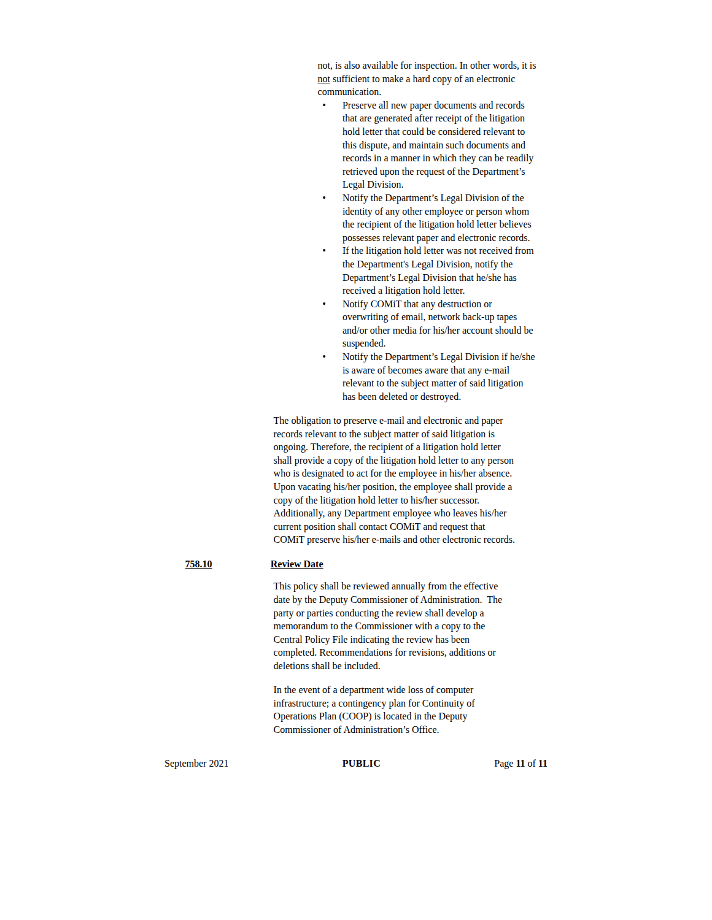not, is also available for inspection. In other words, it is not sufficient to make a hard copy of an electronic communication.
Preserve all new paper documents and records that are generated after receipt of the litigation hold letter that could be considered relevant to this dispute, and maintain such documents and records in a manner in which they can be readily retrieved upon the request of the Department’s Legal Division.
Notify the Department’s Legal Division of the identity of any other employee or person whom the recipient of the litigation hold letter believes possesses relevant paper and electronic records.
If the litigation hold letter was not received from the Department's Legal Division, notify the Department’s Legal Division that he/she has received a litigation hold letter.
Notify COMiT that any destruction or overwriting of email, network back-up tapes and/or other media for his/her account should be suspended.
Notify the Department’s Legal Division if he/she is aware of becomes aware that any e-mail relevant to the subject matter of said litigation has been deleted or destroyed.
The obligation to preserve e-mail and electronic and paper records relevant to the subject matter of said litigation is ongoing. Therefore, the recipient of a litigation hold letter shall provide a copy of the litigation hold letter to any person who is designated to act for the employee in his/her absence. Upon vacating his/her position, the employee shall provide a copy of the litigation hold letter to his/her successor. Additionally, any Department employee who leaves his/her current position shall contact COMiT and request that COMiT preserve his/her e-mails and other electronic records.
758.10 Review Date
This policy shall be reviewed annually from the effective date by the Deputy Commissioner of Administration. The party or parties conducting the review shall develop a memorandum to the Commissioner with a copy to the Central Policy File indicating the review has been completed. Recommendations for revisions, additions or deletions shall be included.
In the event of a department wide loss of computer infrastructure; a contingency plan for Continuity of Operations Plan (COOP) is located in the Deputy Commissioner of Administration’s Office.
September 2021
PUBLIC
Page 11 of 11